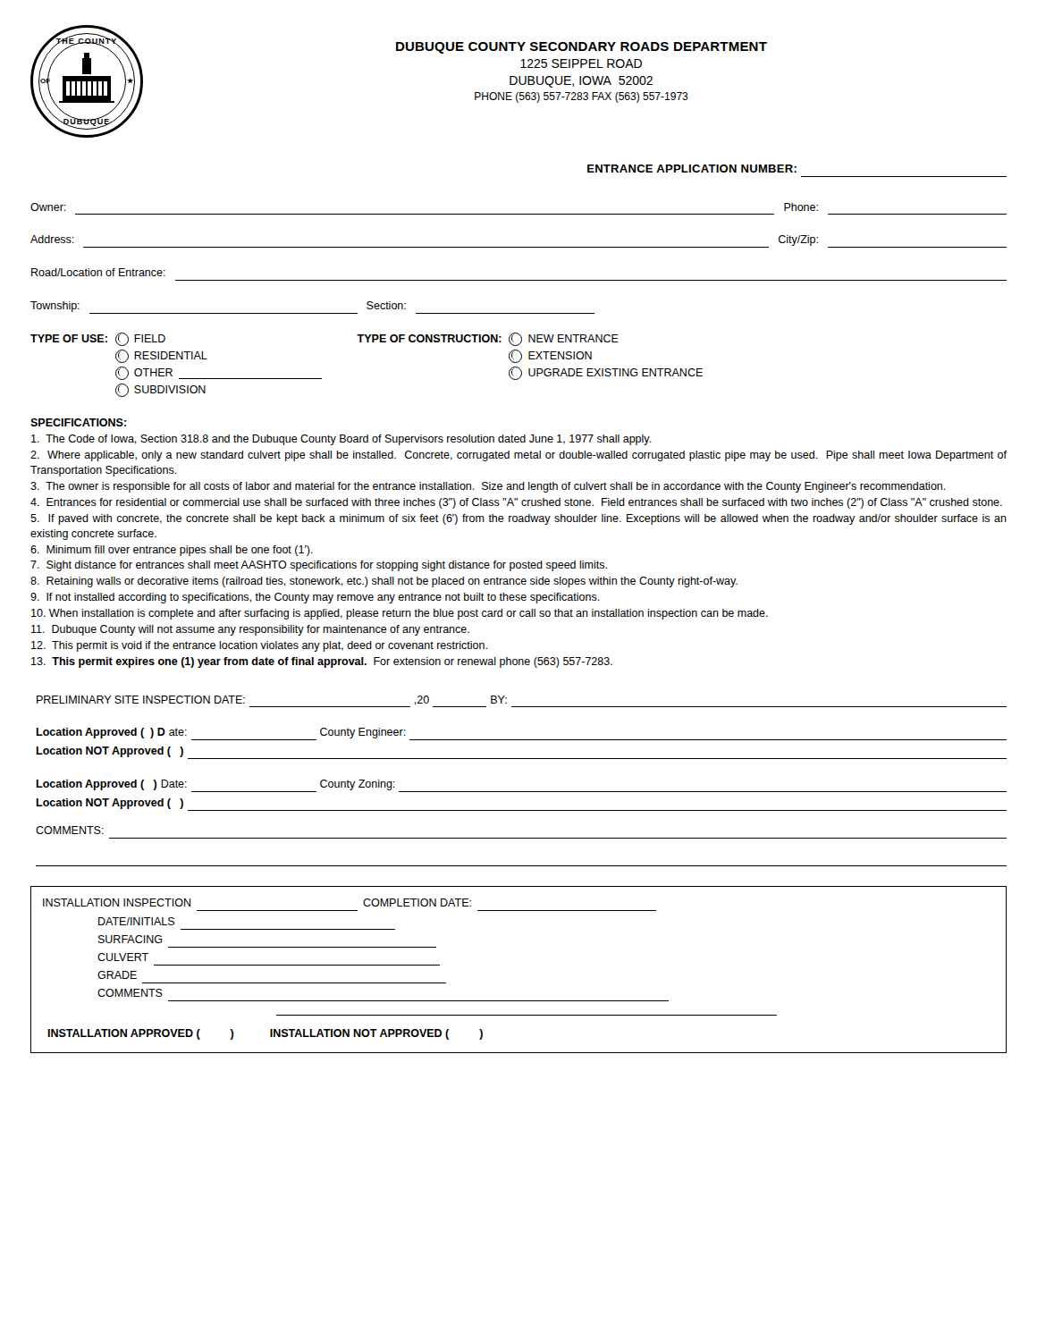THE COUNTY
OF
★
DUBUQUE
DUBUQUE COUNTY SECONDARY ROADS DEPARTMENT
1225 SEIPPEL ROAD
DUBUQUE, IOWA 52002
PHONE (563) 557-7283 FAX (563) 557-1973
ENTRANCE APPLICATION NUMBER:
Owner: Phone:
Address: City/Zip:
Road/Location of Entrance:
Township: Section:
TYPE OF USE:
FIELD
RESIDENTIAL
OTHER
SUBDIVISION
TYPE OF CONSTRUCTION:
NEW ENTRANCE
EXTENSION
UPGRADE EXISTING ENTRANCE
SPECIFICATIONS:
1. The Code of Iowa, Section 318.8 and the Dubuque County Board of Supervisors resolution dated June 1, 1977 shall apply.
2. Where applicable, only a new standard culvert pipe shall be installed. Concrete, corrugated metal or double-walled corrugated plastic pipe may be used. Pipe shall meet Iowa Department of Transportation Specifications.
3. The owner is responsible for all costs of labor and material for the entrance installation. Size and length of culvert shall be in accordance with the County Engineer's recommendation.
4. Entrances for residential or commercial use shall be surfaced with three inches (3") of Class "A" crushed stone. Field entrances shall be surfaced with two inches (2") of Class "A" crushed stone.
5. If paved with concrete, the concrete shall be kept back a minimum of six feet (6') from the roadway shoulder line. Exceptions will be allowed when the roadway and/or shoulder surface is an existing concrete surface.
6. Minimum fill over entrance pipes shall be one foot (1').
7. Sight distance for entrances shall meet AASHTO specifications for stopping sight distance for posted speed limits.
8. Retaining walls or decorative items (railroad ties, stonework, etc.) shall not be placed on entrance side slopes within the County right-of-way.
9. If not installed according to specifications, the County may remove any entrance not built to these specifications.
10. When installation is complete and after surfacing is applied, please return the blue post card or call so that an installation inspection can be made.
11. Dubuque County will not assume any responsibility for maintenance of any entrance.
12. This permit is void if the entrance location violates any plat, deed or covenant restriction.
13. This permit expires one (1) year from date of final approval. For extension or renewal phone (563) 557-7283.
PRELIMINARY SITE INSPECTION DATE: ,20 BY:
Location Approved ( ) D ate: County Engineer:
Location NOT Approved ( )
Location Approved ( ) Date: County Zoning:
Location NOT Approved ( )
COMMENTS:
INSTALLATION INSPECTION COMPLETION DATE:
DATE/INITIALS
SURFACING
CULVERT
GRADE
COMMENTS
INSTALLATION APPROVED ( ) INSTALLATION NOT APPROVED ( )